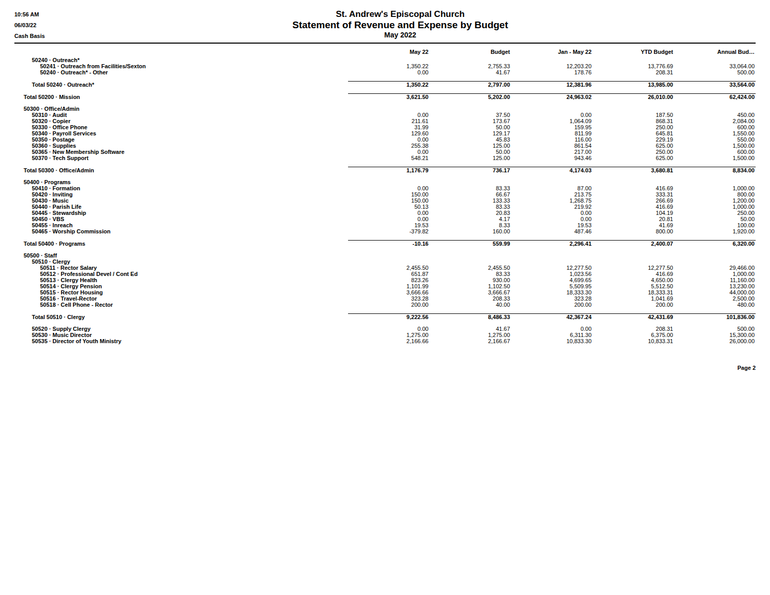10:56 AM
06/03/22
Cash Basis
St. Andrew's Episcopal Church
Statement of Revenue and Expense by Budget
May 2022
| | May 22 | Budget | Jan - May 22 | YTD Budget | Annual Bud… |
| --- | --- | --- | --- | --- | --- |
| 50240 · Outreach* | | | | | |
| 50241 · Outreach from Facilities/Sexton | 1,350.22 | 2,755.33 | 12,203.20 | 13,776.69 | 33,064.00 |
| 50240 · Outreach* - Other | 0.00 | 41.67 | 178.76 | 208.31 | 500.00 |
| Total 50240 · Outreach* | 1,350.22 | 2,797.00 | 12,381.96 | 13,985.00 | 33,564.00 |
| Total 50200 · Mission | 3,621.50 | 5,202.00 | 24,963.02 | 26,010.00 | 62,424.00 |
| 50300 · Office/Admin | | | | | |
| 50310 · Audit | 0.00 | 37.50 | 0.00 | 187.50 | 450.00 |
| 50320 · Copier | 211.61 | 173.67 | 1,064.09 | 868.31 | 2,084.00 |
| 50330 · Office Phone | 31.99 | 50.00 | 159.95 | 250.00 | 600.00 |
| 50340 · Payroll Services | 129.60 | 129.17 | 811.99 | 645.81 | 1,550.00 |
| 50350 · Postage | 0.00 | 45.83 | 116.00 | 229.19 | 550.00 |
| 50360 · Supplies | 255.38 | 125.00 | 861.54 | 625.00 | 1,500.00 |
| 50365 · New Membership Software | 0.00 | 50.00 | 217.00 | 250.00 | 600.00 |
| 50370 · Tech Support | 548.21 | 125.00 | 943.46 | 625.00 | 1,500.00 |
| Total 50300 · Office/Admin | 1,176.79 | 736.17 | 4,174.03 | 3,680.81 | 8,834.00 |
| 50400 · Programs | | | | | |
| 50410 · Formation | 0.00 | 83.33 | 87.00 | 416.69 | 1,000.00 |
| 50420 · Inviting | 150.00 | 66.67 | 213.75 | 333.31 | 800.00 |
| 50430 · Music | 150.00 | 133.33 | 1,268.75 | 266.69 | 1,200.00 |
| 50440 · Parish Life | 50.13 | 83.33 | 219.92 | 416.69 | 1,000.00 |
| 50445 · Stewardship | 0.00 | 20.83 | 0.00 | 104.19 | 250.00 |
| 50450 · VBS | 0.00 | 4.17 | 0.00 | 20.81 | 50.00 |
| 50455 · Inreach | 19.53 | 8.33 | 19.53 | 41.69 | 100.00 |
| 50465 · Worship Commission | -379.82 | 160.00 | 487.46 | 800.00 | 1,920.00 |
| Total 50400 · Programs | -10.16 | 559.99 | 2,296.41 | 2,400.07 | 6,320.00 |
| 50500 · Staff | | | | | |
| 50510 · Clergy | | | | | |
| 50511 · Rector Salary | 2,455.50 | 2,455.50 | 12,277.50 | 12,277.50 | 29,466.00 |
| 50512 · Professional Devel / Cont Ed | 651.87 | 83.33 | 1,023.56 | 416.69 | 1,000.00 |
| 50513 · Clergy Health | 823.26 | 930.00 | 4,699.65 | 4,650.00 | 11,160.00 |
| 50514 · Clergy Pension | 1,101.99 | 1,102.50 | 5,509.95 | 5,512.50 | 13,230.00 |
| 50515 · Rector Housing | 3,666.66 | 3,666.67 | 18,333.30 | 18,333.31 | 44,000.00 |
| 50516 · Travel-Rector | 323.28 | 208.33 | 323.28 | 1,041.69 | 2,500.00 |
| 50518 · Cell Phone - Rector | 200.00 | 40.00 | 200.00 | 200.00 | 480.00 |
| Total 50510 · Clergy | 9,222.56 | 8,486.33 | 42,367.24 | 42,431.69 | 101,836.00 |
| 50520 · Supply Clergy | 0.00 | 41.67 | 0.00 | 208.31 | 500.00 |
| 50530 · Music Director | 1,275.00 | 1,275.00 | 6,311.30 | 6,375.00 | 15,300.00 |
| 50535 · Director of Youth Ministry | 2,166.66 | 2,166.67 | 10,833.30 | 10,833.31 | 26,000.00 |
Page 2